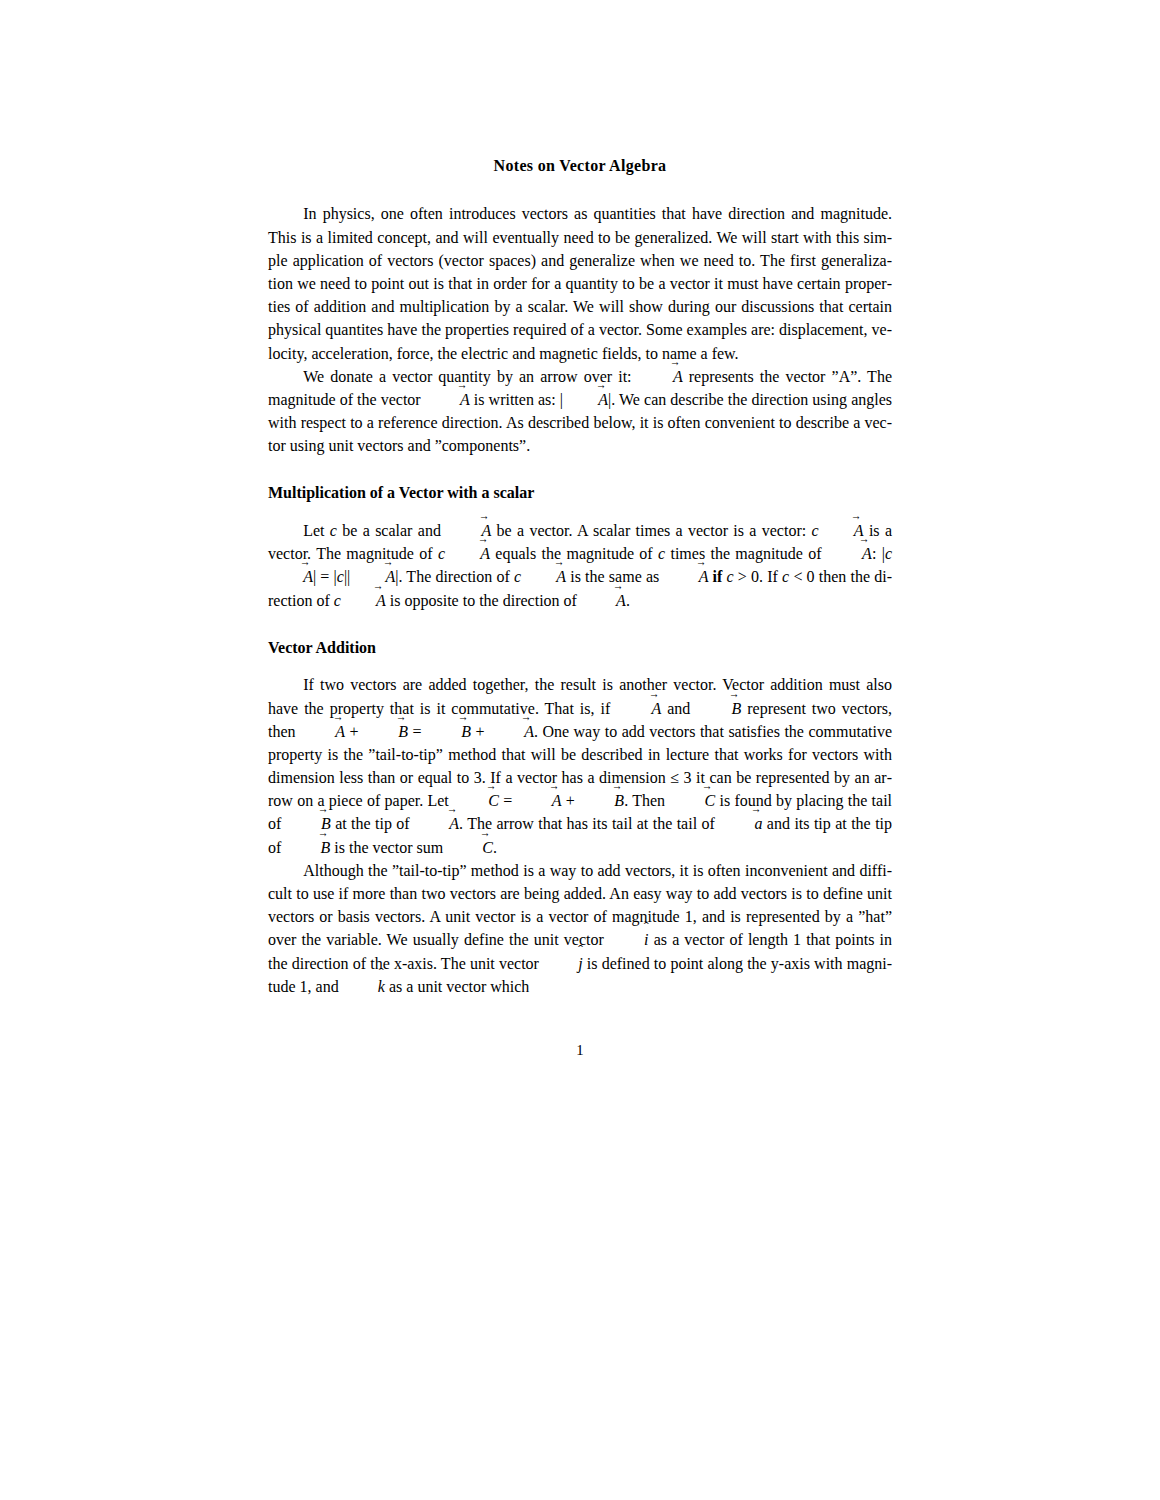Notes on Vector Algebra
In physics, one often introduces vectors as quantities that have direction and magnitude. This is a limited concept, and will eventually need to be generalized. We will start with this simple application of vectors (vector spaces) and generalize when we need to. The first generalization we need to point out is that in order for a quantity to be a vector it must have certain properties of addition and multiplication by a scalar. We will show during our discussions that certain physical quantites have the properties required of a vector. Some examples are: displacement, velocity, acceleration, force, the electric and magnetic fields, to name a few.
We donate a vector quantity by an arrow over it: A represents the vector ”A”. The magnitude of the vector A is written as: |A|. We can describe the direction using angles with respect to a reference direction. As described below, it is often convenient to describe a vector using unit vectors and ”components”.
Multiplication of a Vector with a scalar
Let c be a scalar and A be a vector. A scalar times a vector is a vector: cA is a vector. The magnitude of cA equals the magnitude of c times the magnitude of A: |cA| = |c||A|. The direction of cA is the same as A if c > 0. If c < 0 then the direction of cA is opposite to the direction of A.
Vector Addition
If two vectors are added together, the result is another vector. Vector addition must also have the property that is it commutative. That is, if A and B represent two vectors, then A + B = B + A. One way to add vectors that satisfies the commutative property is the ”tail-to-tip” method that will be described in lecture that works for vectors with dimension less than or equal to 3. If a vector has a dimension ≤ 3 it can be represented by an arrow on a piece of paper. Let C = A + B. Then C is found by placing the tail of B at the tip of A. The arrow that has its tail at the tail of a and its tip at the tip of B is the vector sum C.
Although the ”tail-to-tip” method is a way to add vectors, it is often inconvenient and difficult to use if more than two vectors are being added. An easy way to add vectors is to define unit vectors or basis vectors. A unit vector is a vector of magnitude 1, and is represented by a ”hat” over the variable. We usually define the unit vector i as a vector of length 1 that points in the direction of the x-axis. The unit vector j is defined to point along the y-axis with magnitude 1, and k as a unit vector which
1